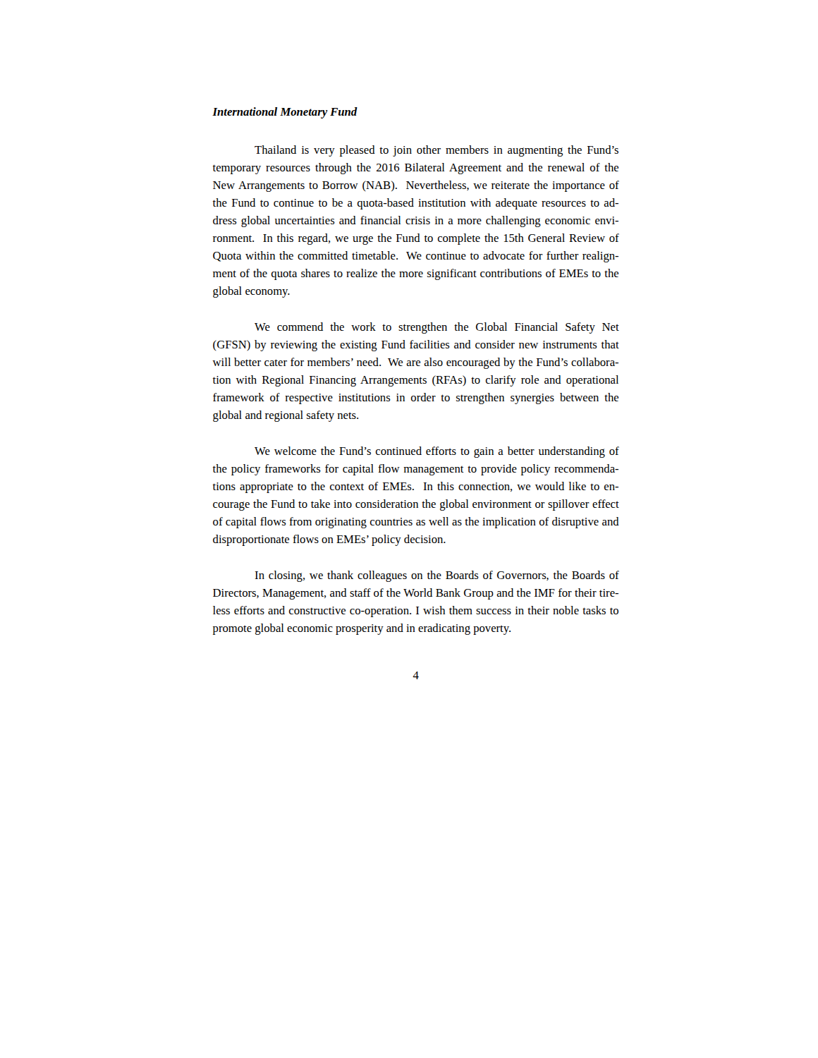International Monetary Fund
Thailand is very pleased to join other members in augmenting the Fund’s temporary resources through the 2016 Bilateral Agreement and the renewal of the New Arrangements to Borrow (NAB). Nevertheless, we reiterate the importance of the Fund to continue to be a quota-based institution with adequate resources to address global uncertainties and financial crisis in a more challenging economic environment. In this regard, we urge the Fund to complete the 15th General Review of Quota within the committed timetable. We continue to advocate for further realignment of the quota shares to realize the more significant contributions of EMEs to the global economy.
We commend the work to strengthen the Global Financial Safety Net (GFSN) by reviewing the existing Fund facilities and consider new instruments that will better cater for members’ need. We are also encouraged by the Fund’s collaboration with Regional Financing Arrangements (RFAs) to clarify role and operational framework of respective institutions in order to strengthen synergies between the global and regional safety nets.
We welcome the Fund’s continued efforts to gain a better understanding of the policy frameworks for capital flow management to provide policy recommendations appropriate to the context of EMEs. In this connection, we would like to encourage the Fund to take into consideration the global environment or spillover effect of capital flows from originating countries as well as the implication of disruptive and disproportionate flows on EMEs’ policy decision.
In closing, we thank colleagues on the Boards of Governors, the Boards of Directors, Management, and staff of the World Bank Group and the IMF for their tireless efforts and constructive co-operation. I wish them success in their noble tasks to promote global economic prosperity and in eradicating poverty.
4